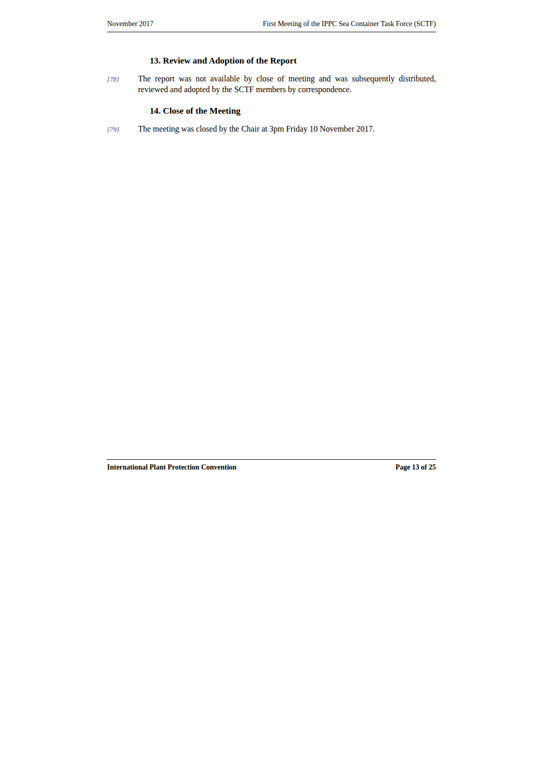November 2017
First Meeting of the IPPC Sea Container Task Force (SCTF)
13. Review and Adoption of the Report
[78]
The report was not available by close of meeting and was subsequently distributed, reviewed and adopted by the SCTF members by correspondence.
14. Close of the Meeting
[79]
The meeting was closed by the Chair at 3pm Friday 10 November 2017.
International Plant Protection Convention
Page 13 of 25